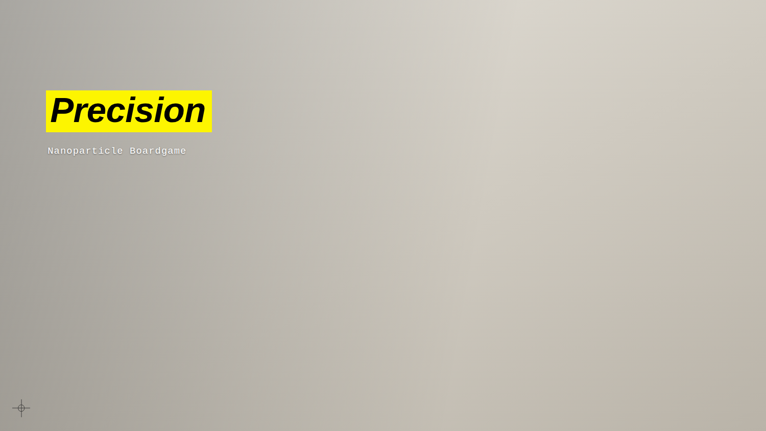Precision
Nanoparticle Boardgame